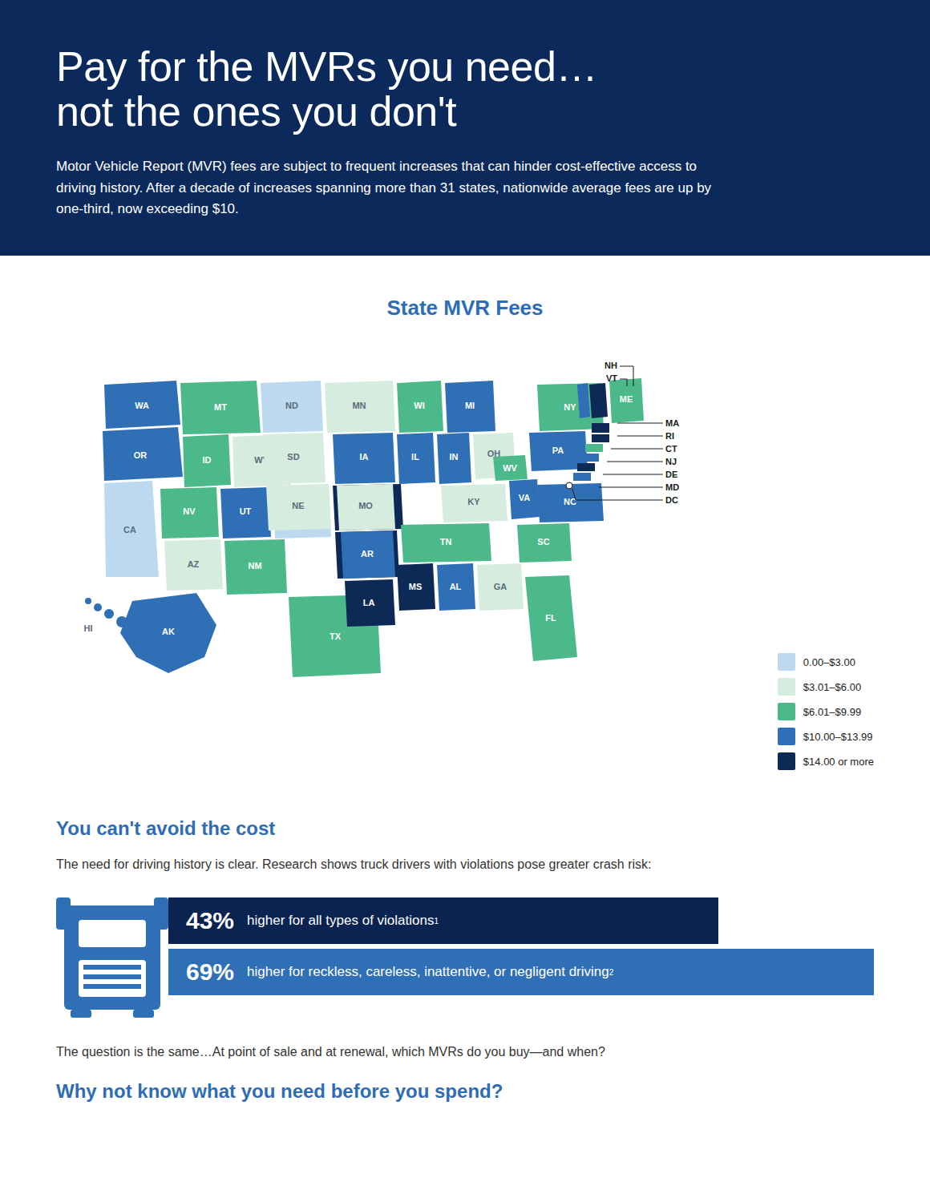Pay for the MVRs you need…
not the ones you don't
Motor Vehicle Report (MVR) fees are subject to frequent increases that can hinder cost-effective access to driving history. After a decade of increases spanning more than 31 states, nationwide average fees are up by one-third, now exceeding $10.
State MVR Fees
WA OR CA MT ID WY NV UT CO AZ NM ND SD NE KS OK TX MN IA MO AR LA WI IL IN MI OH KY TN MS AL GA FL SC NC VA WV PA NY ME AK HI NH VT MA RI CT NJ DE MD DC
0.00–$3.00
$3.01–$6.00
$6.01–$9.99
$10.00–$13.99
$14.00 or more
You can't avoid the cost
The need for driving history is clear. Research shows truck drivers with violations pose greater crash risk:
43% higher for all types of violations1
69% higher for reckless, careless, inattentive, or negligent driving2
The question is the same…At point of sale and at renewal, which MVRs do you buy—and when?
Why not know what you need before you spend?